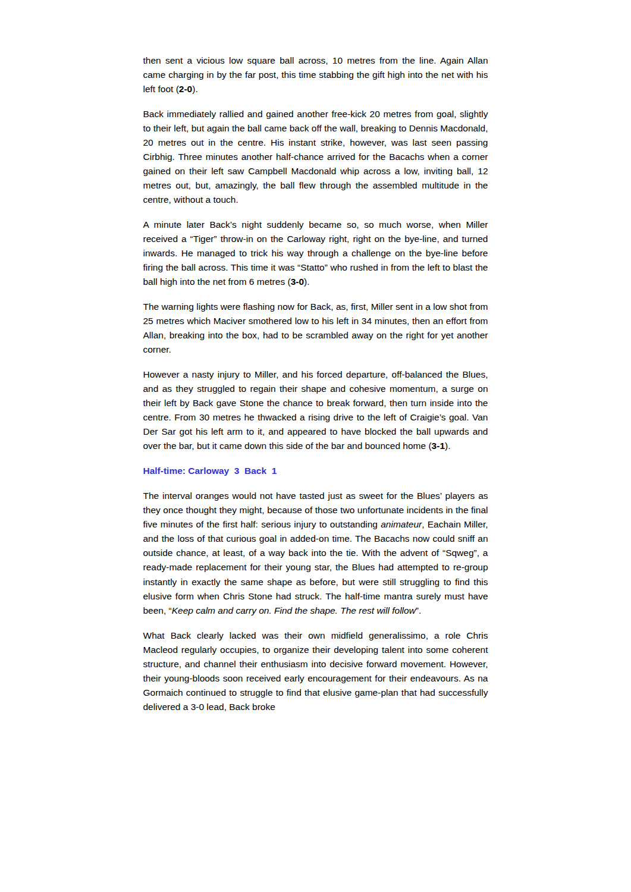then sent a vicious low square ball across, 10 metres from the line. Again Allan came charging in by the far post, this time stabbing the gift high into the net with his left foot (2-0).
Back immediately rallied and gained another free-kick 20 metres from goal, slightly to their left, but again the ball came back off the wall, breaking to Dennis Macdonald, 20 metres out in the centre. His instant strike, however, was last seen passing Cirbhig. Three minutes another half-chance arrived for the Bacachs when a corner gained on their left saw Campbell Macdonald whip across a low, inviting ball, 12 metres out, but, amazingly, the ball flew through the assembled multitude in the centre, without a touch.
A minute later Back’s night suddenly became so, so much worse, when Miller received a “Tiger” throw-in on the Carloway right, right on the bye-line, and turned inwards. He managed to trick his way through a challenge on the bye-line before firing the ball across. This time it was “Statto” who rushed in from the left to blast the ball high into the net from 6 metres (3-0).
The warning lights were flashing now for Back, as, first, Miller sent in a low shot from 25 metres which Maciver smothered low to his left in 34 minutes, then an effort from Allan, breaking into the box, had to be scrambled away on the right for yet another corner.
However a nasty injury to Miller, and his forced departure, off-balanced the Blues, and as they struggled to regain their shape and cohesive momentum, a surge on their left by Back gave Stone the chance to break forward, then turn inside into the centre. From 30 metres he thwacked a rising drive to the left of Craigie’s goal. Van Der Sar got his left arm to it, and appeared to have blocked the ball upwards and over the bar, but it came down this side of the bar and bounced home (3-1).
Half-time: Carloway 3 Back 1
The interval oranges would not have tasted just as sweet for the Blues’ players as they once thought they might, because of those two unfortunate incidents in the final five minutes of the first half: serious injury to outstanding animateur, Eachain Miller, and the loss of that curious goal in added-on time. The Bacachs now could sniff an outside chance, at least, of a way back into the tie. With the advent of “Sqweg”, a ready-made replacement for their young star, the Blues had attempted to re-group instantly in exactly the same shape as before, but were still struggling to find this elusive form when Chris Stone had struck. The half-time mantra surely must have been, “Keep calm and carry on. Find the shape. The rest will follow”.
What Back clearly lacked was their own midfield generalissimo, a role Chris Macleod regularly occupies, to organize their developing talent into some coherent structure, and channel their enthusiasm into decisive forward movement. However, their young-bloods soon received early encouragement for their endeavours. As na Gormaich continued to struggle to find that elusive game-plan that had successfully delivered a 3-0 lead, Back broke